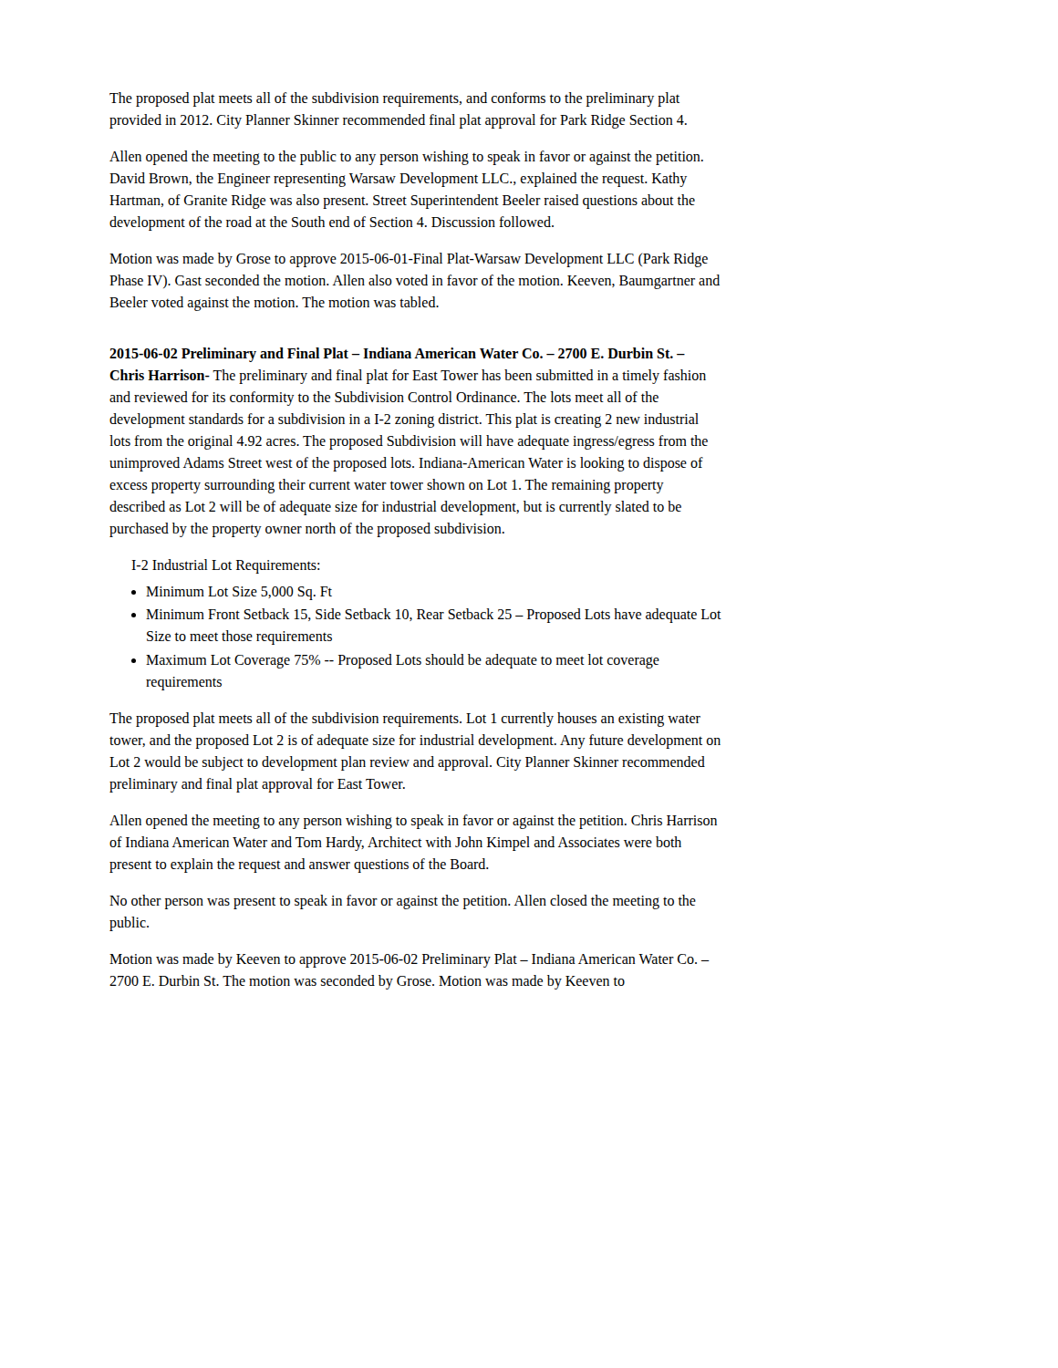The proposed plat meets all of the subdivision requirements, and conforms to the preliminary plat provided in 2012. City Planner Skinner recommended final plat approval for Park Ridge Section 4.
Allen opened the meeting to the public to any person wishing to speak in favor or against the petition. David Brown, the Engineer representing Warsaw Development LLC., explained the request. Kathy Hartman, of Granite Ridge was also present. Street Superintendent Beeler raised questions about the development of the road at the South end of Section 4. Discussion followed.
Motion was made by Grose to approve 2015-06-01-Final Plat-Warsaw Development LLC (Park Ridge Phase IV). Gast seconded the motion. Allen also voted in favor of the motion. Keeven, Baumgartner and Beeler voted against the motion. The motion was tabled.
2015-06-02 Preliminary and Final Plat – Indiana American Water Co. – 2700 E. Durbin St. – Chris Harrison- The preliminary and final plat for East Tower has been submitted in a timely fashion and reviewed for its conformity to the Subdivision Control Ordinance. The lots meet all of the development standards for a subdivision in a I-2 zoning district. This plat is creating 2 new industrial lots from the original 4.92 acres. The proposed Subdivision will have adequate ingress/egress from the unimproved Adams Street west of the proposed lots. Indiana-American Water is looking to dispose of excess property surrounding their current water tower shown on Lot 1. The remaining property described as Lot 2 will be of adequate size for industrial development, but is currently slated to be purchased by the property owner north of the proposed subdivision.
I-2 Industrial Lot Requirements:
Minimum Lot Size 5,000 Sq. Ft
Minimum Front Setback 15, Side Setback 10, Rear Setback 25 – Proposed Lots have adequate Lot Size to meet those requirements
Maximum Lot Coverage 75% -- Proposed Lots should be adequate to meet lot coverage requirements
The proposed plat meets all of the subdivision requirements. Lot 1 currently houses an existing water tower, and the proposed Lot 2 is of adequate size for industrial development. Any future development on Lot 2 would be subject to development plan review and approval. City Planner Skinner recommended preliminary and final plat approval for East Tower.
Allen opened the meeting to any person wishing to speak in favor or against the petition. Chris Harrison of Indiana American Water and Tom Hardy, Architect with John Kimpel and Associates were both present to explain the request and answer questions of the Board.
No other person was present to speak in favor or against the petition. Allen closed the meeting to the public.
Motion was made by Keeven to approve 2015-06-02 Preliminary Plat – Indiana American Water Co. – 2700 E. Durbin St. The motion was seconded by Grose. Motion was made by Keeven to